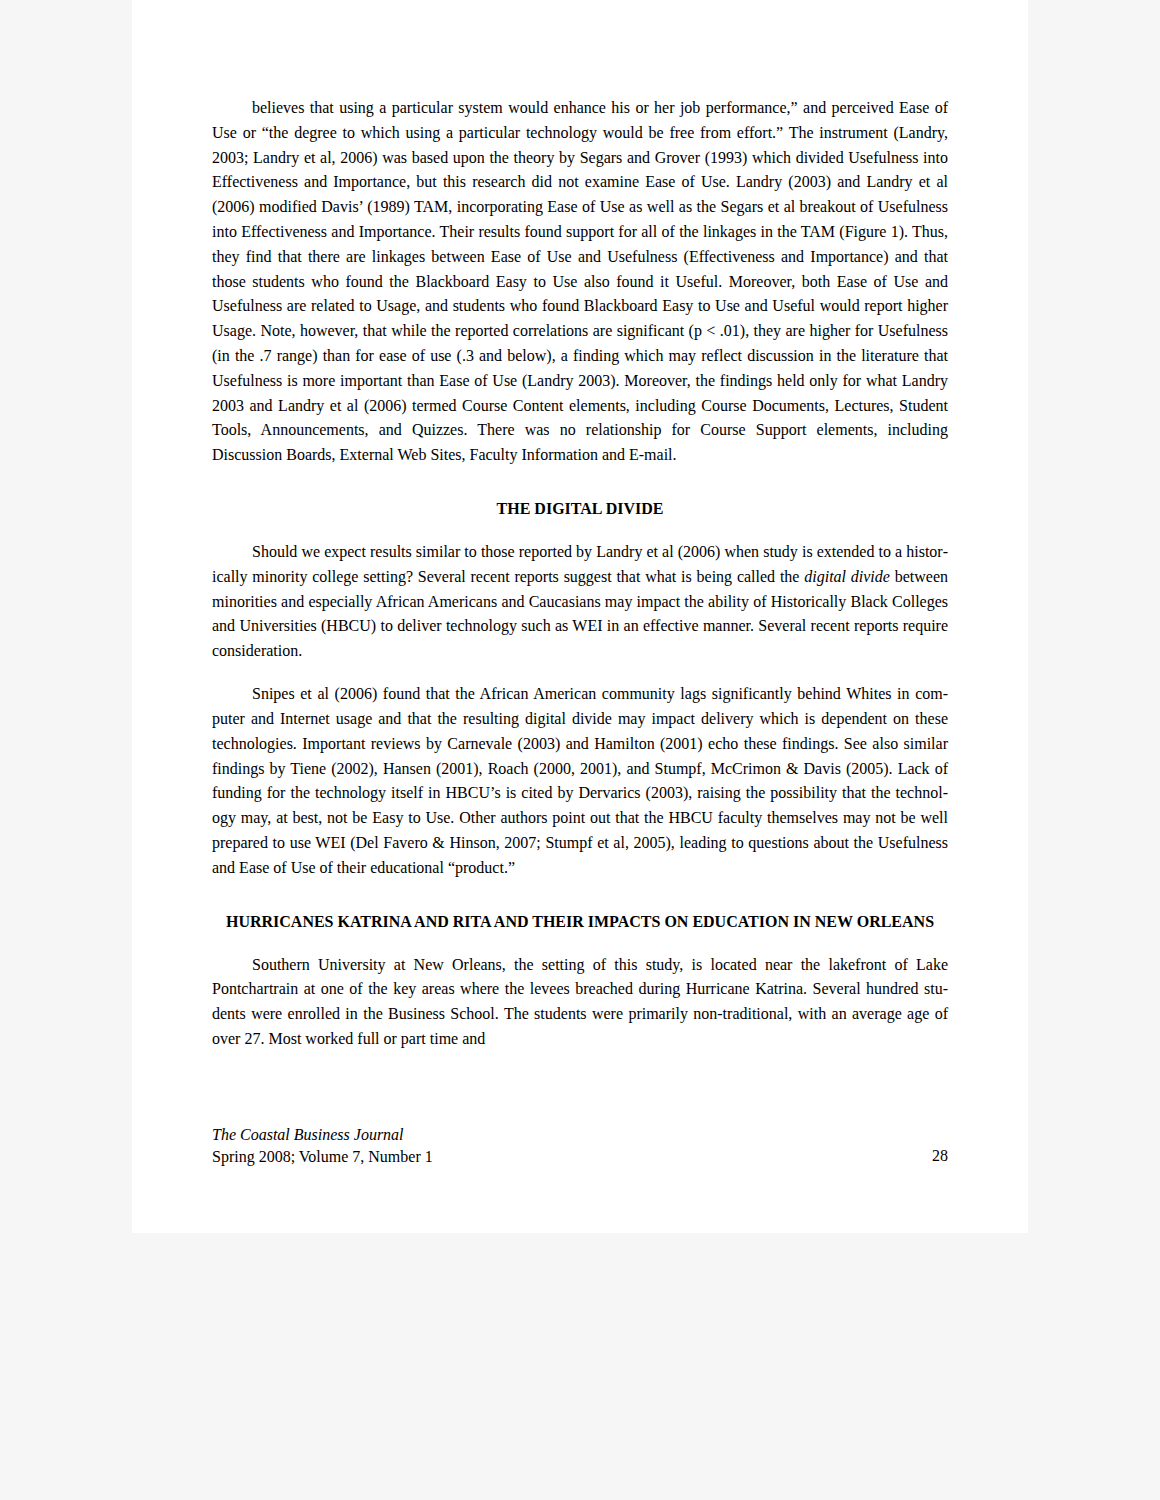believes that using a particular system would enhance his or her job performance,” and perceived Ease of Use or “the degree to which using a particular technology would be free from effort.” The instrument (Landry, 2003; Landry et al, 2006) was based upon the theory by Segars and Grover (1993) which divided Usefulness into Effectiveness and Importance, but this research did not examine Ease of Use. Landry (2003) and Landry et al (2006) modified Davis’ (1989) TAM, incorporating Ease of Use as well as the Segars et al breakout of Usefulness into Effectiveness and Importance. Their results found support for all of the linkages in the TAM (Figure 1). Thus, they find that there are linkages between Ease of Use and Usefulness (Effectiveness and Importance) and that those students who found the Blackboard Easy to Use also found it Useful. Moreover, both Ease of Use and Usefulness are related to Usage, and students who found Blackboard Easy to Use and Useful would report higher Usage. Note, however, that while the reported correlations are significant (p < .01), they are higher for Usefulness (in the .7 range) than for ease of use (.3 and below), a finding which may reflect discussion in the literature that Usefulness is more important than Ease of Use (Landry 2003). Moreover, the findings held only for what Landry 2003 and Landry et al (2006) termed Course Content elements, including Course Documents, Lectures, Student Tools, Announcements, and Quizzes. There was no relationship for Course Support elements, including Discussion Boards, External Web Sites, Faculty Information and E-mail.
The Digital Divide
Should we expect results similar to those reported by Landry et al (2006) when study is extended to a historically minority college setting? Several recent reports suggest that what is being called the digital divide between minorities and especially African Americans and Caucasians may impact the ability of Historically Black Colleges and Universities (HBCU) to deliver technology such as WEI in an effective manner. Several recent reports require consideration.
Snipes et al (2006) found that the African American community lags significantly behind Whites in computer and Internet usage and that the resulting digital divide may impact delivery which is dependent on these technologies. Important reviews by Carnevale (2003) and Hamilton (2001) echo these findings. See also similar findings by Tiene (2002), Hansen (2001), Roach (2000, 2001), and Stumpf, McCrimon & Davis (2005). Lack of funding for the technology itself in HBCU’s is cited by Dervarics (2003), raising the possibility that the technology may, at best, not be Easy to Use. Other authors point out that the HBCU faculty themselves may not be well prepared to use WEI (Del Favero & Hinson, 2007; Stumpf et al, 2005), leading to questions about the Usefulness and Ease of Use of their educational “product.”
Hurricanes Katrina and Rita and Their Impacts on Education in New Orleans
Southern University at New Orleans, the setting of this study, is located near the lakefront of Lake Pontchartrain at one of the key areas where the levees breached during Hurricane Katrina. Several hundred students were enrolled in the Business School. The students were primarily non-traditional, with an average age of over 27. Most worked full or part time and
The Coastal Business Journal
Spring 2008; Volume 7, Number 1
28